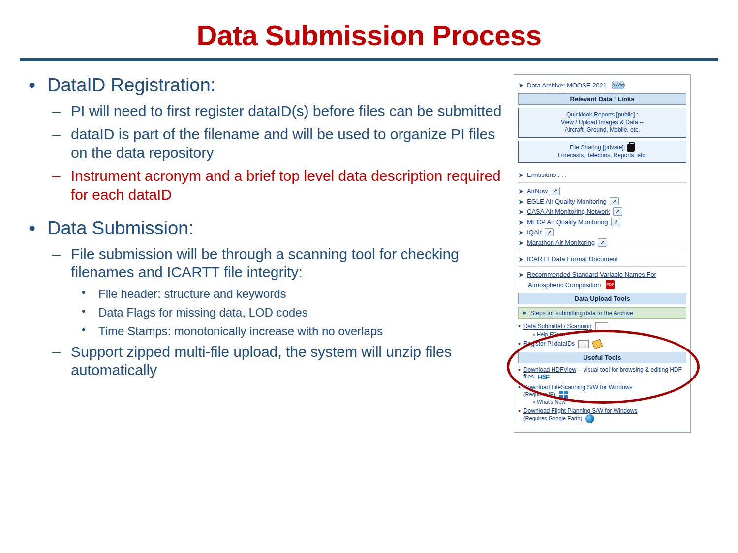Data Submission Process
DataID Registration:
PI will need to first register dataID(s) before files can be submitted
dataID is part of the filename and will be used to organize PI files on the data repository
Instrument acronym and a brief top level data description required for each dataID
Data Submission:
File submission will be through a scanning tool for checking filenames and ICARTT file integrity:
File header: structure and keywords
Data Flags for missing data, LOD codes
Time Stamps: monotonically increase with no overlaps
Support zipped multi-file upload, the system will unzip files automatically
Data Archive: MOOSE 2021
Relevant Data / Links
Quicklook Reports [public] :
View / Upload Images & Data --
Aircraft, Ground, Mobile, etc.
File Sharing [private]:
Forecasts, Telecons, Reports, etc.
Emissions . . .
AirNow ↗
EGLE Air Quality Monitoring ↗
CASA Air Monitoring Network ↗
MECP Air Quality Monitoring ↗
IQAir ↗
Marathon Air Monitoring ↗
ICARTT Data Format Document
Recommended Standard Variable Names For
Atmospheric Composition PDF
Data Upload Tools
Steps for submitting data to the Archive
Data Submittal / Scanning
» Help FScan
Register PI dataIDs
Useful Tools
Download HDFView -- visual tool for browsing & editing HDF files H5F
Download FileScanning S/W for Windows
(Requires IE)
» What's New
Download Flight Planning S/W for Windows
(Requires Google Earth)